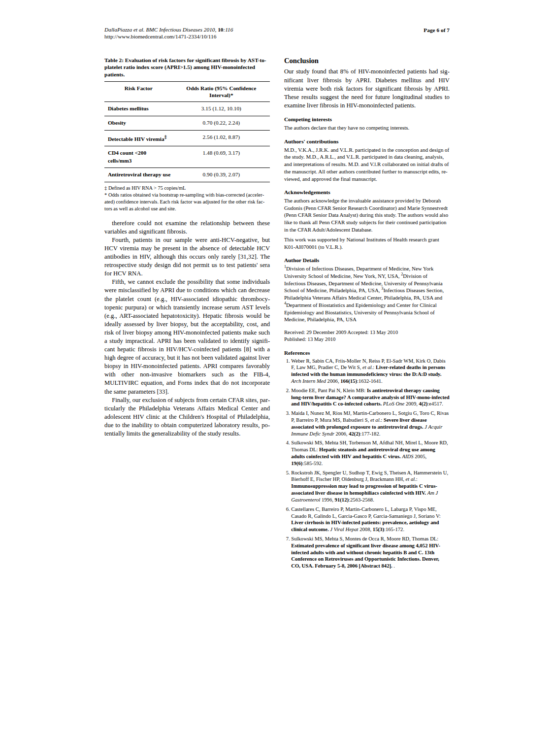DallaPiazza et al. BMC Infectious Diseases 2010, 10:116
http://www.biomedcentral.com/1471-2334/10/116
Page 6 of 7
Table 2: Evaluation of risk factors for significant fibrosis by AST-to-platelet ratio index score (APRI>1.5) among HIV-monoinfected patients.
| Risk Factor | Odds Ratio (95% Confidence Interval)* |
| --- | --- |
| Diabetes mellitus | 3.15 (1.12, 10.10) |
| Obesity | 0.70 (0.22, 2.24) |
| Detectable HIV viremia ‡ | 2.56 (1.02, 8.87) |
| CD4 count <200 cells/mm3 | 1.48 (0.69, 3.17) |
| Antiretroviral therapy use | 0.90 (0.39, 2.07) |
‡ Defined as HIV RNA > 75 copies/mL
* Odds ratios obtained via bootstrap re-sampling with bias-corrected (accelerated) confidence intervals. Each risk factor was adjusted for the other risk factors as well as alcohol use and site.
therefore could not examine the relationship between these variables and significant fibrosis.
Fourth, patients in our sample were anti-HCV-negative, but HCV viremia may be present in the absence of detectable HCV antibodies in HIV, although this occurs only rarely [31,32]. The retrospective study design did not permit us to test patients' sera for HCV RNA.
Fifth, we cannot exclude the possibility that some individuals were misclassified by APRI due to conditions which can decrease the platelet count (e.g., HIV-associated idiopathic thrombocytopenic purpura) or which transiently increase serum AST levels (e.g., ART-associated hepatotoxicity). Hepatic fibrosis would be ideally assessed by liver biopsy, but the acceptability, cost, and risk of liver biopsy among HIV-monoinfected patients make such a study impractical. APRI has been validated to identify significant hepatic fibrosis in HIV/HCV-coinfected patients [8] with a high degree of accuracy, but it has not been validated against liver biopsy in HIV-monoinfected patients. APRI compares favorably with other non-invasive biomarkers such as the FIB-4, MULTIVIRC equation, and Forns index that do not incorporate the same parameters [33].
Finally, our exclusion of subjects from certain CFAR sites, particularly the Philadelphia Veterans Affairs Medical Center and adolescent HIV clinic at the Children's Hospital of Philadelphia, due to the inability to obtain computerized laboratory results, potentially limits the generalizability of the study results.
Conclusion
Our study found that 8% of HIV-monoinfected patients had significant liver fibrosis by APRI. Diabetes mellitus and HIV viremia were both risk factors for significant fibrosis by APRI. These results suggest the need for future longitudinal studies to examine liver fibrosis in HIV-monoinfected patients.
Competing interests
The authors declare that they have no competing interests.
Authors' contributions
M.D., V.K.A., J.R.K. and V.L.R. participated in the conception and design of the study. M.D., A.R.L., and V.L.R. participated in data cleaning, analysis, and interpretations of results. M.D. and V.l.R collaborated on initial drafts of the manuscript. All other authors contributed further to manuscript edits, reviewed, and approved the final manuscript.
Acknowledgements
The authors acknowledge the invaluable assistance provided by Deborah Gudonis (Penn CFAR Senior Research Coordinator) and Marie Synnestvedt (Penn CFAR Senior Data Analyst) during this study. The authors would also like to thank all Penn CFAR study subjects for their continued participation in the CFAR Adult/Adolescent Database.
This work was supported by National Institutes of Health research grant K01-AI070001 (to V.L.R.).
Author Details
1Division of Infectious Diseases, Department of Medicine, New York University School of Medicine, New York, NY, USA, 2Division of Infectious Diseases, Department of Medicine, University of Pennsylvania School of Medicine, Philadelphia, PA, USA, 3Infectious Diseases Section, Philadelphia Veterans Affairs Medical Center, Philadelphia, PA, USA and 4Department of Biostatistics and Epidemiology and Center for Clinical Epidemiology and Biostatistics, University of Pennsylvania School of Medicine, Philadelphia, PA, USA
Received: 29 December 2009 Accepted: 13 May 2010
Published: 13 May 2010
References
Weber R, Sabin CA, Friis-Moller N, Reiss P, El-Sadr WM, Kirk O, Dabis F, Law MG, Pradier C, De Wit S, et al.: Liver-related deaths in persons infected with the human immunodeficiency virus: the D:A:D study. Arch Intern Med 2006, 166(15):1632-1641.
Moodie EE, Pant Pai N, Klein MB: Is antiretroviral therapy causing long-term liver damage? A comparative analysis of HIV-mono-infected and HIV/hepatitis C co-infected cohorts. PLoS One 2009, 4(2):e4517.
Maida I, Nunez M, Rios MJ, Martin-Carbonero L, Sotgiu G, Toro C, Rivas P, Barreiro P, Mura MS, Babudieri S, et al.: Severe liver disease associated with prolonged exposure to antiretroviral drugs. J Acquir Immune Defic Syndr 2006, 42(2):177-182.
Sulkowski MS, Mehta SH, Torbenson M, Afdhal NH, Mirel L, Moore RD, Thomas DL: Hepatic steatosis and antiretroviral drug use among adults coinfected with HIV and hepatitis C virus. AIDS 2005, 19(6):585-592.
Rockstroh JK, Spengler U, Sudhop T, Ewig S, Theisen A, Hammerstein U, Bierhoff E, Fischer HP, Oldenburg J, Brackmann HH, et al.: Immunosuppression may lead to progression of hepatitis C virus-associated liver disease in hemophiliacs coinfected with HIV. Am J Gastroenterol 1996, 91(12):2563-2568.
Castellares C, Barreiro P, Martin-Carbonero L, Labarga P, Vispo ME, Casado R, Galindo L, Garcia-Gasco P, Garcia-Samaniego J, Soriano V: Liver cirrhosis in HIV-infected patients: prevalence, aetiology and clinical outcome. J Viral Hepat 2008, 15(3):165-172.
Sulkowski MS, Mehta S, Montes de Occa R, Moore RD, Thomas DL: Estimated prevalence of significant liver disease among 4,052 HIV-infected adults with and without chronic hepatitis B and C. 13th Conference on Retroviruses and Opportunistic Infections. Denver, CO, USA. February 5-8, 2006 [Abstract 842]. .